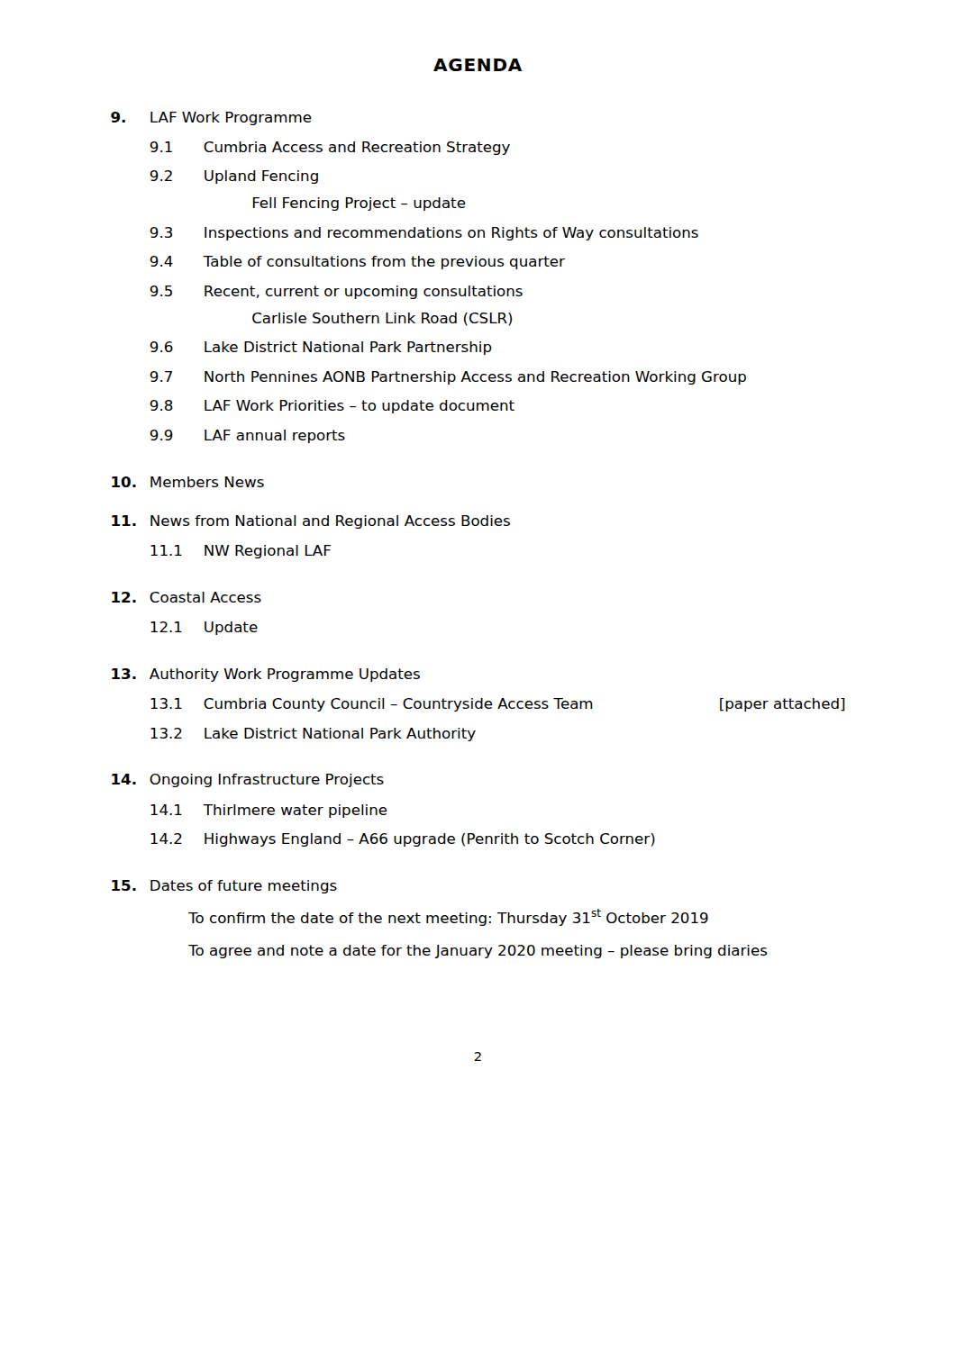AGENDA
9.
LAF Work Programme
9.1 Cumbria Access and Recreation Strategy
9.2 Upland FencingFell Fencing Project – update
9.3 Inspections and recommendations on Rights of Way consultations
9.4 Table of consultations from the previous quarter
9.5 Recent, current or upcoming consultationsCarlisle Southern Link Road (CSLR)
9.6 Lake District National Park Partnership
9.7 North Pennines AONB Partnership Access and Recreation Working Group
9.8 LAF Work Priorities – to update document
9.9 LAF annual reports
10.
Members News
11.
News from National and Regional Access Bodies
11.1 NW Regional LAF
12.
Coastal Access
12.1 Update
13.
Authority Work Programme Updates
13.1[paper attached] Cumbria County Council – Countryside Access Team
13.2 Lake District National Park Authority
14.
Ongoing Infrastructure Projects
14.1 Thirlmere water pipeline
14.2 Highways England – A66 upgrade (Penrith to Scotch Corner)
15.
Dates of future meetings
To confirm the date of the next meeting: Thursday 31st October 2019
To agree and note a date for the January 2020 meeting – please bring diaries
2